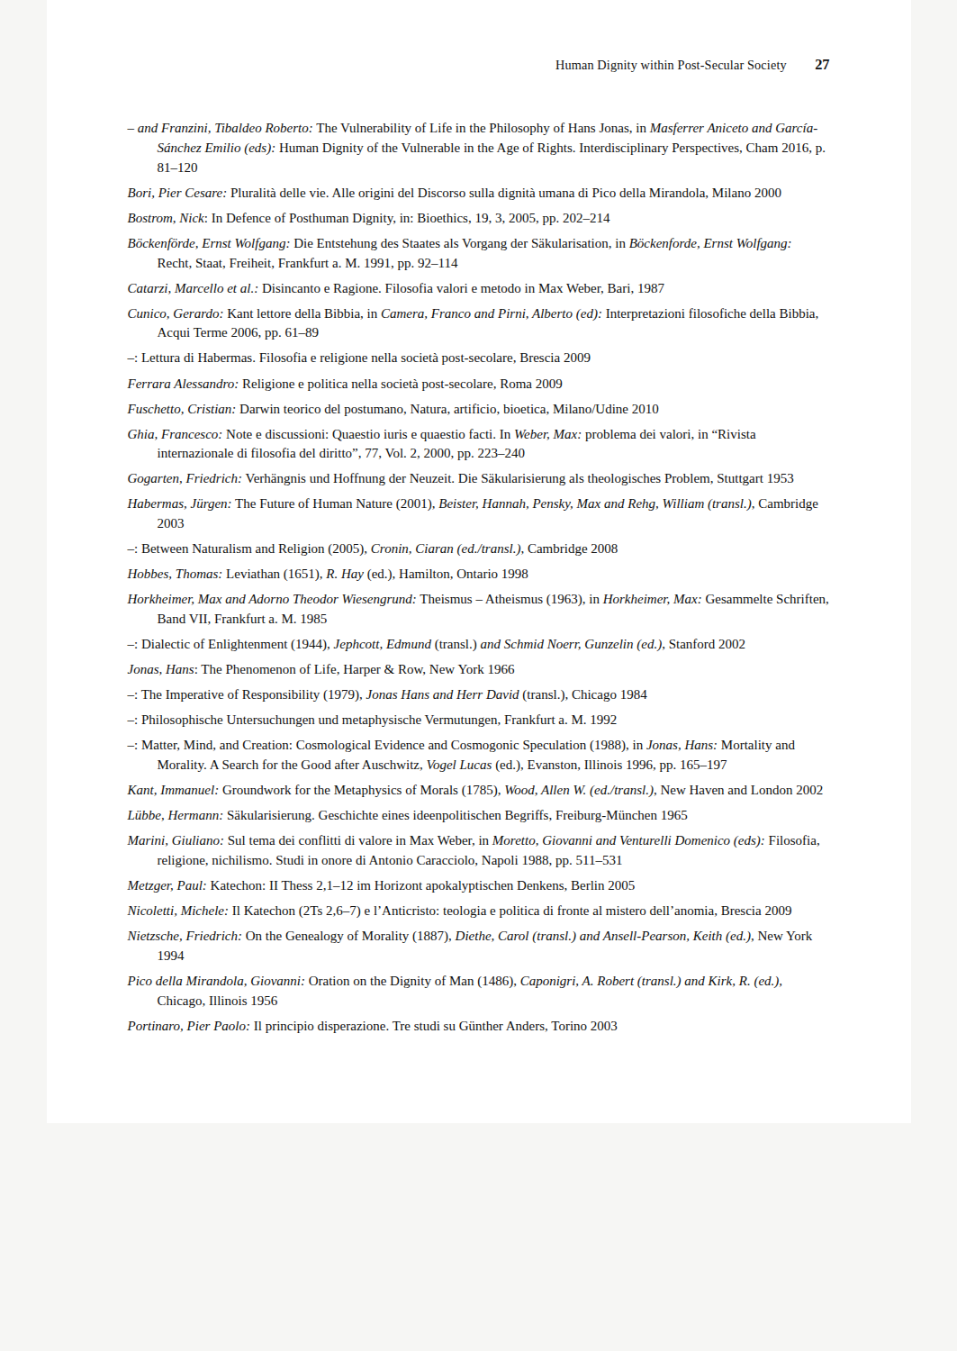Human Dignity within Post-Secular Society 27
– and Franzini, Tibaldeo Roberto: The Vulnerability of Life in the Philosophy of Hans Jonas, in Masferrer Aniceto and García- Sánchez Emilio (eds): Human Dignity of the Vulnerable in the Age of Rights. Interdisciplinary Perspectives, Cham 2016, p. 81–120
Bori, Pier Cesare: Pluralità delle vie. Alle origini del Discorso sulla dignità umana di Pico della Mirandola, Milano 2000
Bostrom, Nick: In Defence of Posthuman Dignity, in: Bioethics, 19, 3, 2005, pp. 202–214
Böckenförde, Ernst Wolfgang: Die Entstehung des Staates als Vorgang der Säkularisation, in Böckenforde, Ernst Wolfgang: Recht, Staat, Freiheit, Frankfurt a. M. 1991, pp. 92–114
Catarzi, Marcello et al.: Disincanto e Ragione. Filosofia valori e metodo in Max Weber, Bari, 1987
Cunico, Gerardo: Kant lettore della Bibbia, in Camera, Franco and Pirni, Alberto (ed): Interpretazioni filosofiche della Bibbia, Acqui Terme 2006, pp. 61–89
–: Lettura di Habermas. Filosofia e religione nella società post-secolare, Brescia 2009
Ferrara Alessandro: Religione e politica nella società post-secolare, Roma 2009
Fuschetto, Cristian: Darwin teorico del postumano, Natura, artificio, bioetica, Milano/Udine 2010
Ghia, Francesco: Note e discussioni: Quaestio iuris e quaestio facti. In Weber, Max: problema dei valori, in “Rivista internazionale di filosofia del diritto”, 77, Vol. 2, 2000, pp. 223–240
Gogarten, Friedrich: Verhängnis und Hoffnung der Neuzeit. Die Säkularisierung als theologisches Problem, Stuttgart 1953
Habermas, Jürgen: The Future of Human Nature (2001), Beister, Hannah, Pensky, Max and Rehg, William (transl.), Cambridge 2003
–: Between Naturalism and Religion (2005), Cronin, Ciaran (ed./transl.), Cambridge 2008
Hobbes, Thomas: Leviathan (1651), R. Hay (ed.), Hamilton, Ontario 1998
Horkheimer, Max and Adorno Theodor Wiesengrund: Theismus – Atheismus (1963), in Horkheimer, Max: Gesammelte Schriften, Band VII, Frankfurt a. M. 1985
–: Dialectic of Enlightenment (1944), Jephcott, Edmund (transl.) and Schmid Noerr, Gunzelin (ed.), Stanford 2002
Jonas, Hans: The Phenomenon of Life, Harper & Row, New York 1966
–: The Imperative of Responsibility (1979), Jonas Hans and Herr David (transl.), Chicago 1984
–: Philosophische Untersuchungen und metaphysische Vermutungen, Frankfurt a. M. 1992
–: Matter, Mind, and Creation: Cosmological Evidence and Cosmogonic Speculation (1988), in Jonas, Hans: Mortality and Morality. A Search for the Good after Auschwitz, Vogel Lucas (ed.), Evanston, Illinois 1996, pp. 165–197
Kant, Immanuel: Groundwork for the Metaphysics of Morals (1785), Wood, Allen W. (ed./transl.), New Haven and London 2002
Lübbe, Hermann: Säkularisierung. Geschichte eines ideenpolitischen Begriffs, Freiburg-München 1965
Marini, Giuliano: Sul tema dei conflitti di valore in Max Weber, in Moretto, Giovanni and Venturelli Domenico (eds): Filosofia, religione, nichilismo. Studi in onore di Antonio Caracciolo, Napoli 1988, pp. 511–531
Metzger, Paul: Katechon: II Thess 2,1–12 im Horizont apokalyptischen Denkens, Berlin 2005
Nicoletti, Michele: Il Katechon (2Ts 2,6–7) e l’Anticristo: teologia e politica di fronte al mistero dell’anomia, Brescia 2009
Nietzsche, Friedrich: On the Genealogy of Morality (1887), Diethe, Carol (transl.) and Ansell-Pearson, Keith (ed.), New York 1994
Pico della Mirandola, Giovanni: Oration on the Dignity of Man (1486), Caponigri, A. Robert (transl.) and Kirk, R. (ed.), Chicago, Illinois 1956
Portinaro, Pier Paolo: Il principio disperazione. Tre studi su Günther Anders, Torino 2003